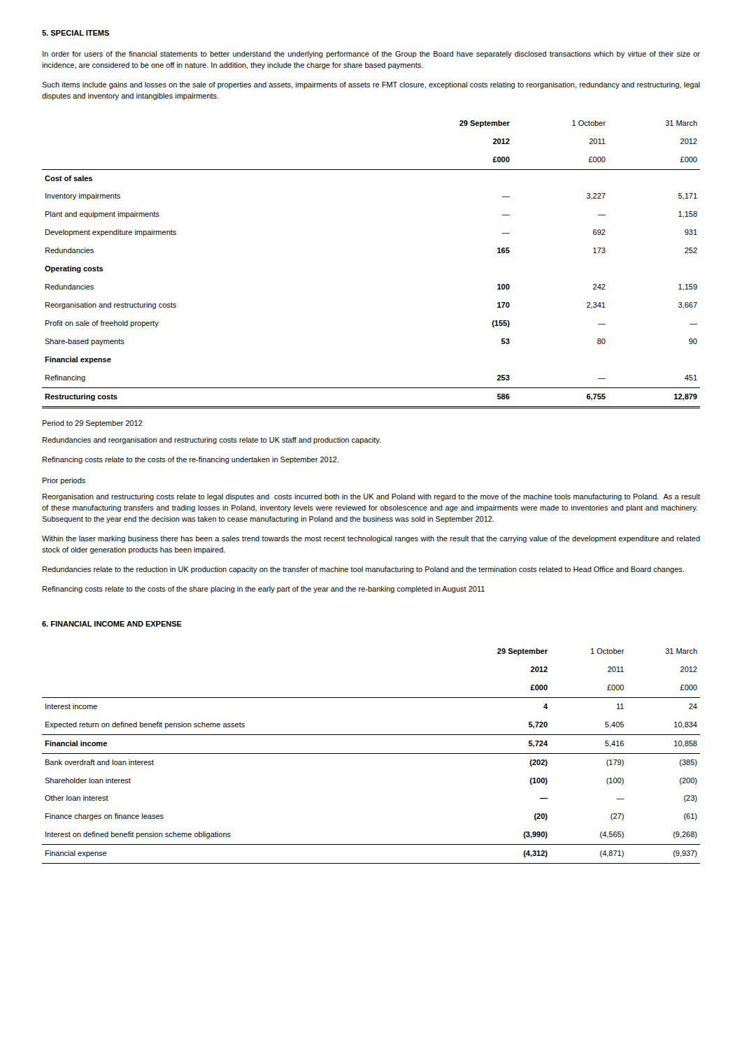5. Special Items
In order for users of the financial statements to better understand the underlying performance of the Group the Board have separately disclosed transactions which by virtue of their size or incidence, are considered to be one off in nature. In addition, they include the charge for share based payments.
Such items include gains and losses on the sale of properties and assets, impairments of assets re FMT closure, exceptional costs relating to reorganisation, redundancy and restructuring, legal disputes and inventory and intangibles impairments.
| | 29 September | 1 October | 31 March |
| --- | --- | --- | --- |
| | 2012 | 2011 | 2012 |
| | £000 | £000 | £000 |
| Cost of sales | | | |
| Inventory impairments | — | 3,227 | 5,171 |
| Plant and equipment impairments | — | — | 1,158 |
| Development expenditure impairments | — | 692 | 931 |
| Redundancies | 165 | 173 | 252 |
| Operating costs | | | |
| Redundancies | 100 | 242 | 1,159 |
| Reorganisation and restructuring costs | 170 | 2,341 | 3,667 |
| Profit on sale of freehold property | (155) | — | — |
| Share-based payments | 53 | 80 | 90 |
| Financial expense | | | |
| Refinancing | 253 | — | 451 |
| Restructuring costs | 586 | 6,755 | 12,879 |
Period to 29 September 2012
Redundancies and reorganisation and restructuring costs relate to UK staff and production capacity.
Refinancing costs relate to the costs of the re-financing undertaken in September 2012.
Prior periods
Reorganisation and restructuring costs relate to legal disputes and costs incurred both in the UK and Poland with regard to the move of the machine tools manufacturing to Poland. As a result of these manufacturing transfers and trading losses in Poland, inventory levels were reviewed for obsolescence and age and impairments were made to inventories and plant and machinery. Subsequent to the year end the decision was taken to cease manufacturing in Poland and the business was sold in September 2012.
Within the laser marking business there has been a sales trend towards the most recent technological ranges with the result that the carrying value of the development expenditure and related stock of older generation products has been impaired.
Redundancies relate to the reduction in UK production capacity on the transfer of machine tool manufacturing to Poland and the termination costs related to Head Office and Board changes.
Refinancing costs relate to the costs of the share placing in the early part of the year and the re-banking completed in August 2011
6. Financial Income and Expense
| | 29 September | 1 October | 31 March |
| --- | --- | --- | --- |
| | 2012 | 2011 | 2012 |
| | £000 | £000 | £000 |
| Interest income | 4 | 11 | 24 |
| Expected return on defined benefit pension scheme assets | 5,720 | 5,405 | 10,834 |
| Financial income | 5,724 | 5,416 | 10,858 |
| Bank overdraft and loan interest | (202) | (179) | (385) |
| Shareholder loan interest | (100) | (100) | (200) |
| Other loan interest | — | — | (23) |
| Finance charges on finance leases | (20) | (27) | (61) |
| Interest on defined benefit pension scheme obligations | (3,990) | (4,565) | (9,268) |
| Financial expense | (4,312) | (4,871) | (9,937) |